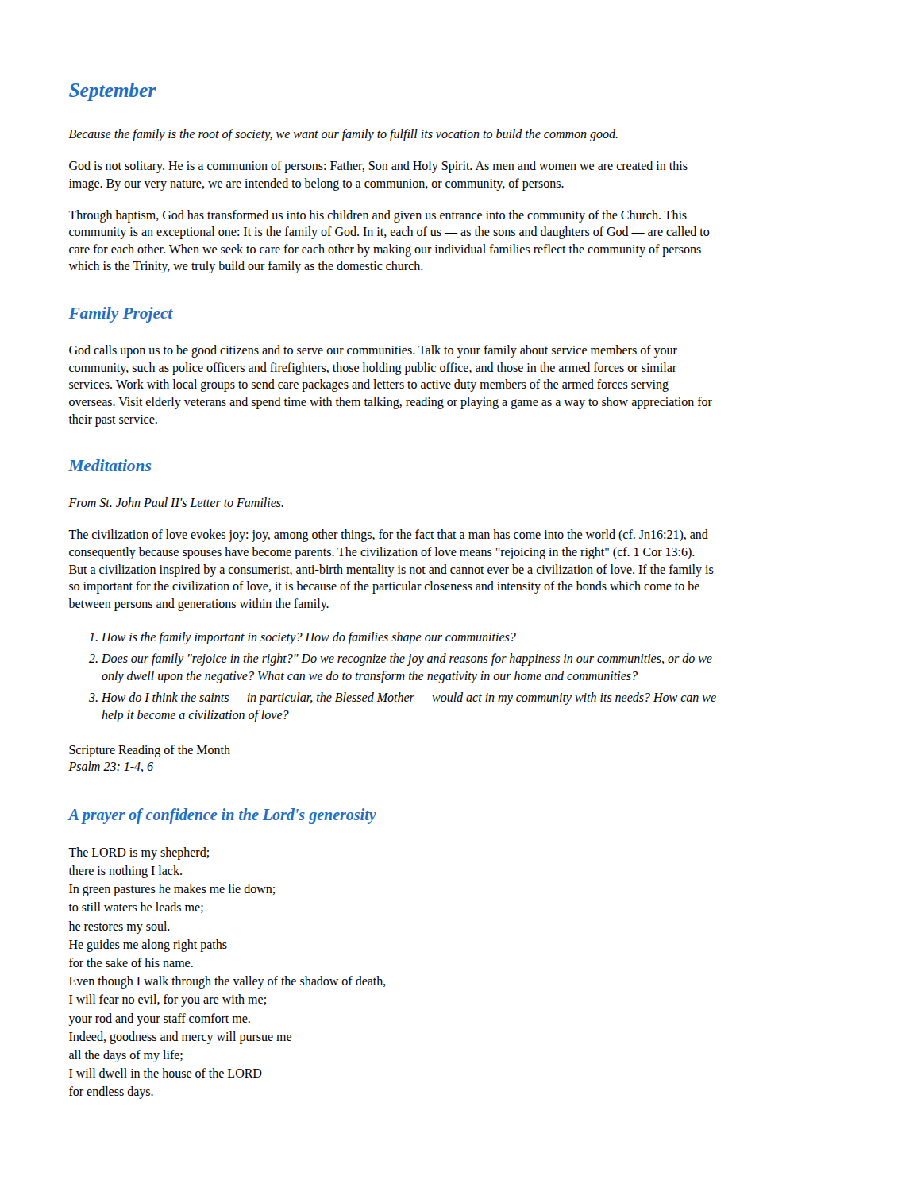September
Because the family is the root of society, we want our family to fulfill its vocation to build the common good.
God is not solitary. He is a communion of persons: Father, Son and Holy Spirit. As men and women we are created in this image. By our very nature, we are intended to belong to a communion, or community, of persons.
Through baptism, God has transformed us into his children and given us entrance into the community of the Church. This community is an exceptional one: It is the family of God. In it, each of us — as the sons and daughters of God — are called to care for each other. When we seek to care for each other by making our individual families reflect the community of persons which is the Trinity, we truly build our family as the domestic church.
Family Project
God calls upon us to be good citizens and to serve our communities. Talk to your family about service members of your community, such as police officers and firefighters, those holding public office, and those in the armed forces or similar services. Work with local groups to send care packages and letters to active duty members of the armed forces serving overseas. Visit elderly veterans and spend time with them talking, reading or playing a game as a way to show appreciation for their past service.
Meditations
From St. John Paul II's Letter to Families.
The civilization of love evokes joy: joy, among other things, for the fact that a man has come into the world (cf. Jn16:21), and consequently because spouses have become parents. The civilization of love means "rejoicing in the right" (cf. 1 Cor 13:6). But a civilization inspired by a consumerist, anti-birth mentality is not and cannot ever be a civilization of love. If the family is so important for the civilization of love, it is because of the particular closeness and intensity of the bonds which come to be between persons and generations within the family.
How is the family important in society? How do families shape our communities?
Does our family "rejoice in the right?" Do we recognize the joy and reasons for happiness in our communities, or do we only dwell upon the negative? What can we do to transform the negativity in our home and communities?
How do I think the saints — in particular, the Blessed Mother — would act in my community with its needs? How can we help it become a civilization of love?
Scripture Reading of the Month
Psalm 23: 1-4, 6
A prayer of confidence in the Lord's generosity
The LORD is my shepherd;
there is nothing I lack.
In green pastures he makes me lie down;
to still waters he leads me;
he restores my soul.
He guides me along right paths
for the sake of his name.
Even though I walk through the valley of the shadow of death,
I will fear no evil, for you are with me;
your rod and your staff comfort me.
Indeed, goodness and mercy will pursue me
all the days of my life;
I will dwell in the house of the LORD
for endless days.